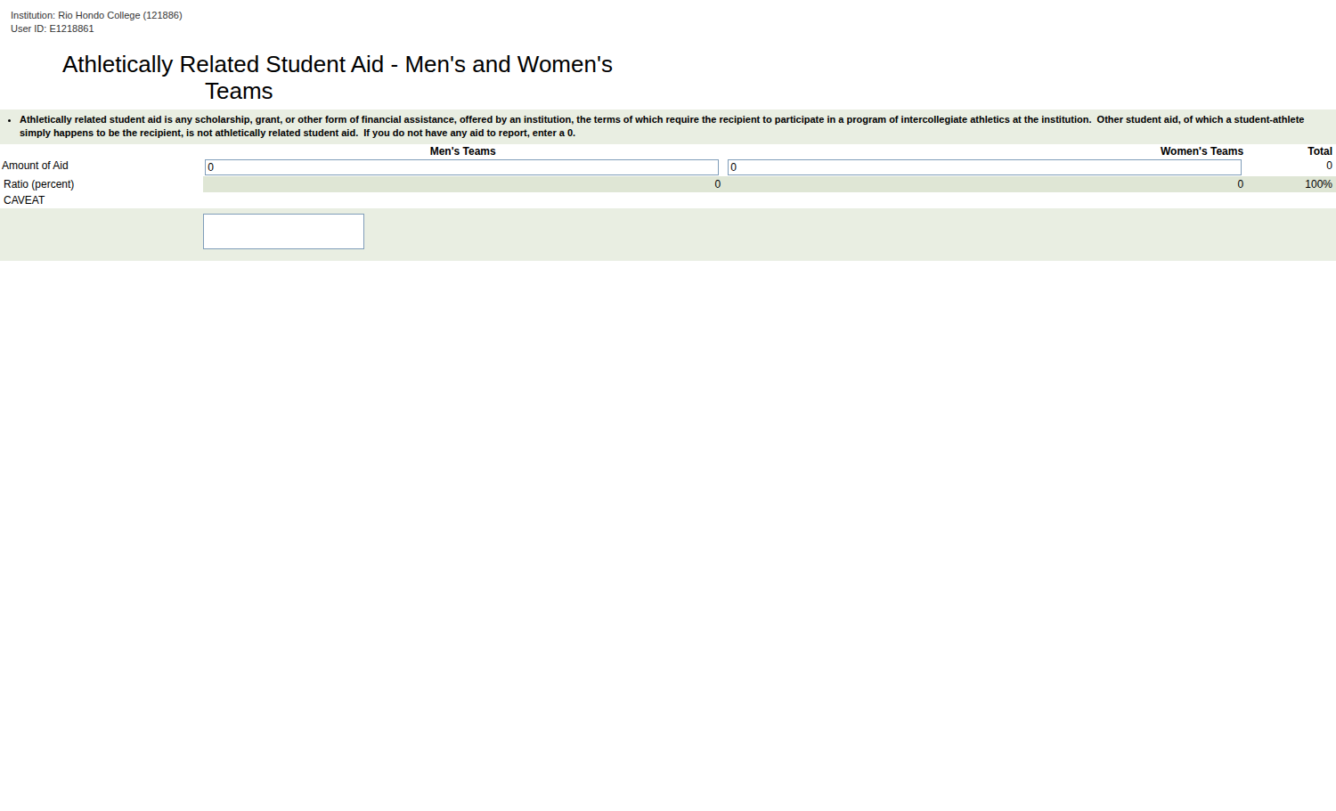Institution: Rio Hondo College (121886)
User ID: E1218861
Athletically Related Student Aid - Men's and Women'sTeams
| Athletically related student aid is any scholarship, grant, or other form of financial assistance, offered by an institution, the terms of which require the recipient to participate in a program of intercollegiate athletics at the institution. Other student aid, of which a student-athlete simply happens to be the recipient, is not athletically related student aid. If you do not have any aid to report, enter a 0. |
| | Men's Teams | Women's Teams | Total |
| Amount of Aid | | | 0 |
| Ratio (percent) | 0 | 0 | 100% |
| CAVEAT | | | |